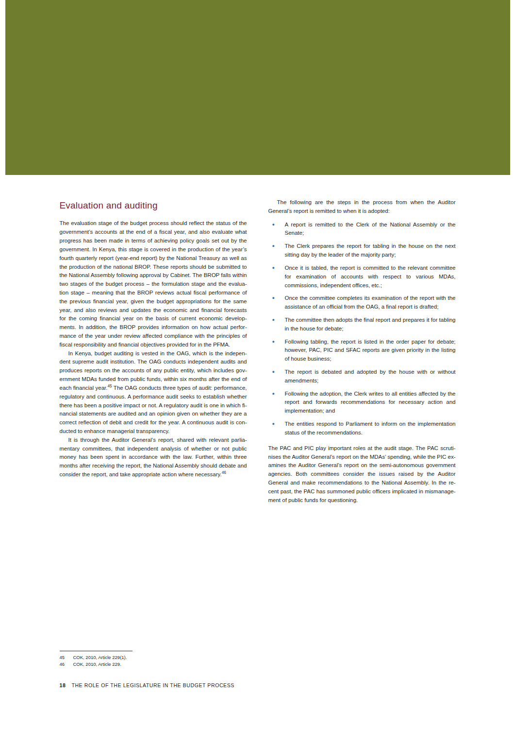Evaluation and auditing
The evaluation stage of the budget process should reflect the status of the government’s accounts at the end of a fiscal year, and also evaluate what progress has been made in terms of achieving policy goals set out by the government. In Kenya, this stage is covered in the production of the year’s fourth quarterly report (year-end report) by the National Treasury as well as the production of the national BROP. These reports should be submitted to the National Assembly following approval by Cabinet. The BROP falls within two stages of the budget process – the formulation stage and the evaluation stage – meaning that the BROP reviews actual fiscal performance of the previous financial year, given the budget appropriations for the same year, and also reviews and updates the economic and financial forecasts for the coming financial year on the basis of current economic developments. In addition, the BROP provides information on how actual performance of the year under review affected compliance with the principles of fiscal responsibility and financial objectives provided for in the PFMA.
In Kenya, budget auditing is vested in the OAG, which is the independent supreme audit institution. The OAG conducts independent audits and produces reports on the accounts of any public entity, which includes government MDAs funded from public funds, within six months after the end of each financial year.45 The OAG conducts three types of audit: performance, regulatory and continuous. A performance audit seeks to establish whether there has been a positive impact or not. A regulatory audit is one in which financial statements are audited and an opinion given on whether they are a correct reflection of debit and credit for the year. A continuous audit is conducted to enhance managerial transparency.
It is through the Auditor General’s report, shared with relevant parliamentary committees, that independent analysis of whether or not public money has been spent in accordance with the law. Further, within three months after receiving the report, the National Assembly should debate and consider the report, and take appropriate action where necessary.46
The following are the steps in the process from when the Auditor General’s report is remitted to when it is adopted:
A report is remitted to the Clerk of the National Assembly or the Senate;
The Clerk prepares the report for tabling in the house on the next sitting day by the leader of the majority party;
Once it is tabled, the report is committed to the relevant committee for examination of accounts with respect to various MDAs, commissions, independent offices, etc.;
Once the committee completes its examination of the report with the assistance of an official from the OAG, a final report is drafted;
The committee then adopts the final report and prepares it for tabling in the house for debate;
Following tabling, the report is listed in the order paper for debate; however, PAC, PIC and SFAC reports are given priority in the listing of house business;
The report is debated and adopted by the house with or without amendments;
Following the adoption, the Clerk writes to all entities affected by the report and forwards recommendations for necessary action and implementation; and
The entities respond to Parliament to inform on the implementation status of the recommendations.
The PAC and PIC play important roles at the audit stage. The PAC scrutinises the Auditor General’s report on the MDAs’ spending, while the PIC examines the Auditor General’s report on the semi-autonomous government agencies. Both committees consider the issues raised by the Auditor General and make recommendations to the National Assembly. In the recent past, the PAC has summoned public officers implicated in mismanagement of public funds for questioning.
45 COK, 2010, Article 229(1).
46 COK, 2010, Article 229.
18 The role of the legislature in the budget process